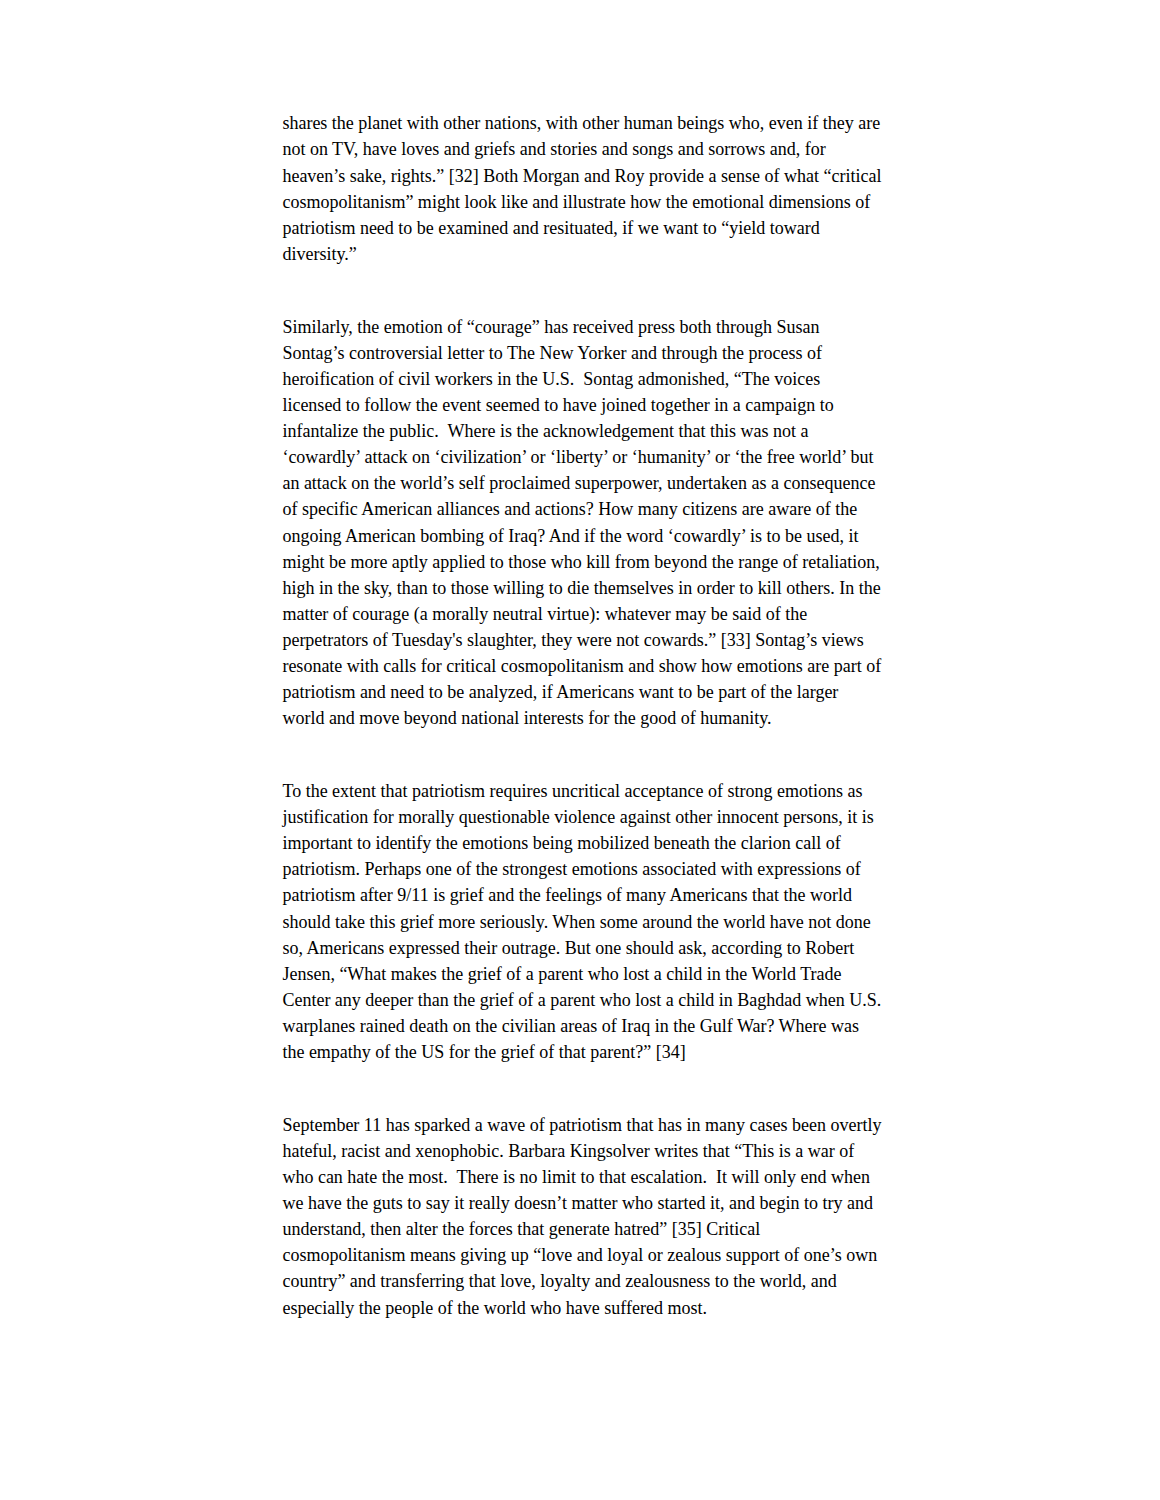shares the planet with other nations, with other human beings who, even if they are not on TV, have loves and griefs and stories and songs and sorrows and, for heaven’s sake, rights.” [32] Both Morgan and Roy provide a sense of what “critical cosmopolitanism” might look like and illustrate how the emotional dimensions of patriotism need to be examined and resituated, if we want to “yield toward diversity.”
Similarly, the emotion of “courage” has received press both through Susan Sontag’s controversial letter to The New Yorker and through the process of heroification of civil workers in the U.S. Sontag admonished, “The voices licensed to follow the event seemed to have joined together in a campaign to infantalize the public. Where is the acknowledgement that this was not a ‘cowardly’ attack on ‘civilization’ or ‘liberty’ or ‘humanity’ or ‘the free world’ but an attack on the world’s self proclaimed superpower, undertaken as a consequence of specific American alliances and actions? How many citizens are aware of the ongoing American bombing of Iraq? And if the word ‘cowardly’ is to be used, it might be more aptly applied to those who kill from beyond the range of retaliation, high in the sky, than to those willing to die themselves in order to kill others. In the matter of courage (a morally neutral virtue): whatever may be said of the perpetrators of Tuesday's slaughter, they were not cowards.” [33] Sontag’s views resonate with calls for critical cosmopolitanism and show how emotions are part of patriotism and need to be analyzed, if Americans want to be part of the larger world and move beyond national interests for the good of humanity.
To the extent that patriotism requires uncritical acceptance of strong emotions as justification for morally questionable violence against other innocent persons, it is important to identify the emotions being mobilized beneath the clarion call of patriotism. Perhaps one of the strongest emotions associated with expressions of patriotism after 9/11 is grief and the feelings of many Americans that the world should take this grief more seriously. When some around the world have not done so, Americans expressed their outrage. But one should ask, according to Robert Jensen, “What makes the grief of a parent who lost a child in the World Trade Center any deeper than the grief of a parent who lost a child in Baghdad when U.S. warplanes rained death on the civilian areas of Iraq in the Gulf War? Where was the empathy of the US for the grief of that parent?” [34]
September 11 has sparked a wave of patriotism that has in many cases been overtly hateful, racist and xenophobic. Barbara Kingsolver writes that “This is a war of who can hate the most. There is no limit to that escalation. It will only end when we have the guts to say it really doesn’t matter who started it, and begin to try and understand, then alter the forces that generate hatred” [35] Critical cosmopolitanism means giving up “love and loyal or zealous support of one’s own country” and transferring that love, loyalty and zealousness to the world, and especially the people of the world who have suffered most.